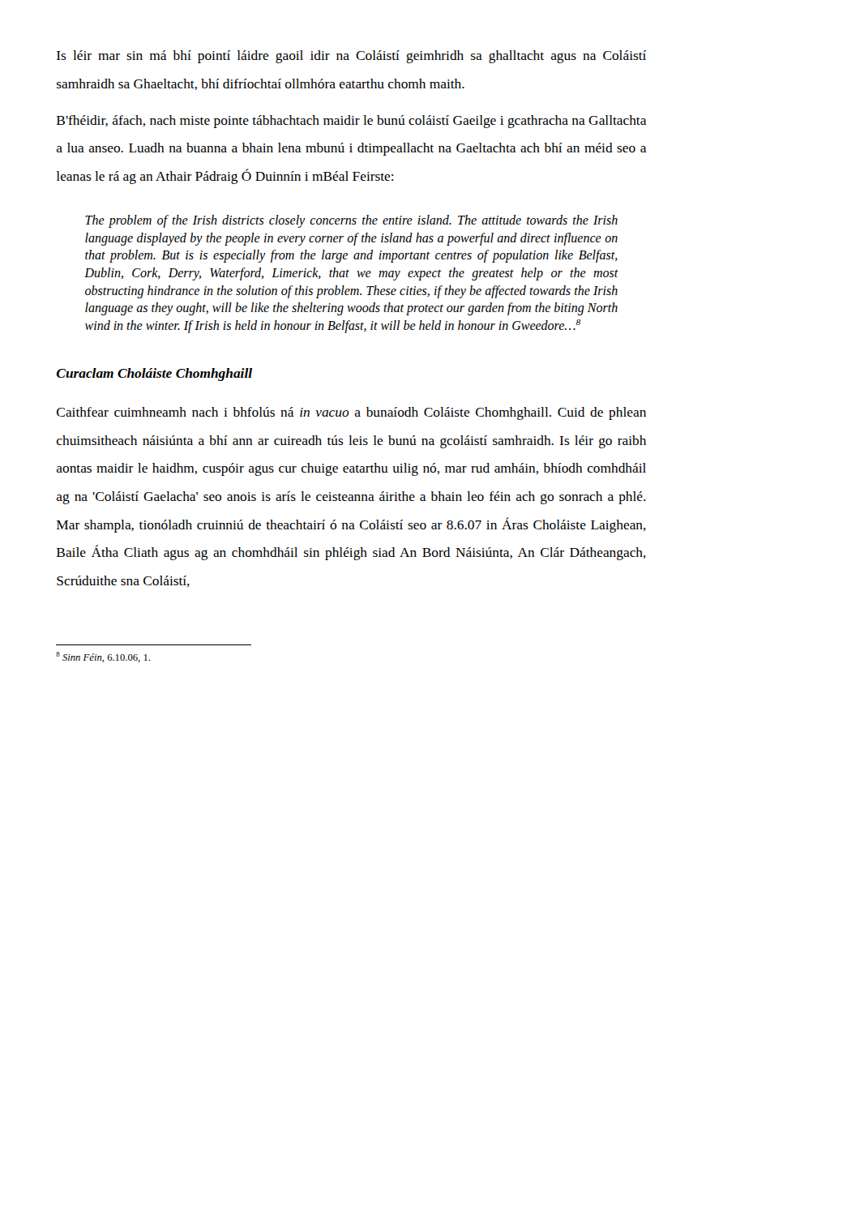Is léir mar sin má bhí pointí láidre gaoil idir na Coláistí geimhridh sa ghalltacht agus na Coláistí samhraidh sa Ghaeltacht, bhí difríochtaí ollmhóra eatarthu chomh maith.
B'fhéidir, áfach, nach miste pointe tábhachtach maidir le bunú coláistí Gaeilge i gcathracha na Galltachta a lua anseo. Luadh na buanna a bhain lena mbunú i dtimpeallacht na Gaeltachta ach bhí an méid seo a leanas le rá ag an Athair Pádraig Ó Duinnín i mBéal Feirste:
The problem of the Irish districts closely concerns the entire island. The attitude towards the Irish language displayed by the people in every corner of the island has a powerful and direct influence on that problem. But is is especially from the large and important centres of population like Belfast, Dublin, Cork, Derry, Waterford, Limerick, that we may expect the greatest help or the most obstructing hindrance in the solution of this problem. These cities, if they be affected towards the Irish language as they ought, will be like the sheltering woods that protect our garden from the biting North wind in the winter. If Irish is held in honour in Belfast, it will be held in honour in Gweedore…8
Curaclam Choláiste Chomhghaill
Caithfear cuimhneamh nach i bhfolús ná in vacuo a bunaíodh Coláiste Chomhghaill. Cuid de phlean chuimsitheach náisiúnta a bhí ann ar cuireadh tús leis le bunú na gcoláistí samhraidh. Is léir go raibh aontas maidir le haidhm, cuspóir agus cur chuige eatarthu uilig nó, mar rud amháin, bhíodh comhdháil ag na 'Coláistí Gaelacha' seo anois is arís le ceisteanna áirithe a bhain leo féin ach go sonrach a phlé. Mar shampla, tionóladh cruinniú de theachtairí ó na Coláistí seo ar 8.6.07 in Áras Choláiste Laighean, Baile Átha Cliath agus ag an chomhdháil sin phléigh siad An Bord Náisiúnta, An Clár Dátheangach, Scrúduithe sna Coláistí,
8 Sinn Féin, 6.10.06, 1.